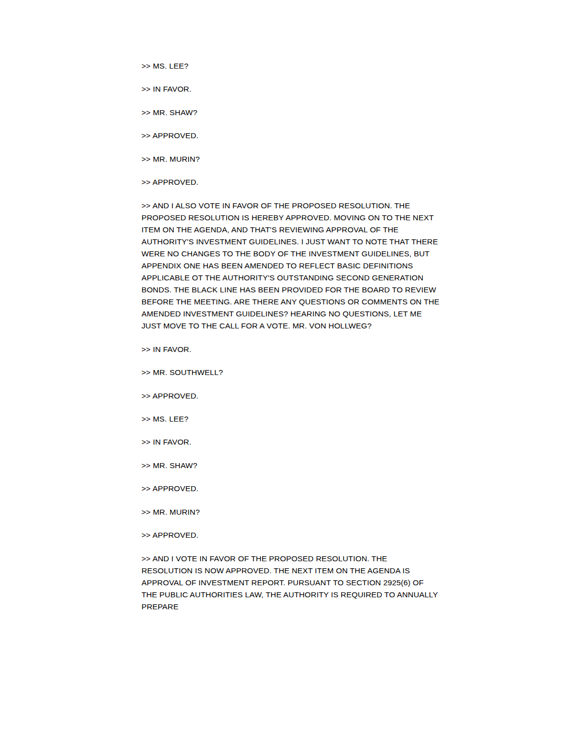>> MS. LEE?
>> IN FAVOR.
>> MR. SHAW?
>> APPROVED.
>> MR. MURIN?
>> APPROVED.
>> AND I ALSO VOTE IN FAVOR OF THE PROPOSED RESOLUTION. THE PROPOSED RESOLUTION IS HEREBY APPROVED. MOVING ON TO THE NEXT ITEM ON THE AGENDA, AND THAT'S REVIEWING APPROVAL OF THE AUTHORITY'S INVESTMENT GUIDELINES. I JUST WANT TO NOTE THAT THERE WERE NO CHANGES TO THE BODY OF THE INVESTMENT GUIDELINES, BUT APPENDIX ONE HAS BEEN AMENDED TO REFLECT BASIC DEFINITIONS APPLICABLE OT THE AUTHORITY'S OUTSTANDING SECOND GENERATION BONDS. THE BLACK LINE HAS BEEN PROVIDED FOR THE BOARD TO REVIEW BEFORE THE MEETING. ARE THERE ANY QUESTIONS OR COMMENTS ON THE AMENDED INVESTMENT GUIDELINES? HEARING NO QUESTIONS, LET ME JUST MOVE TO THE CALL FOR A VOTE. MR. VON HOLLWEG?
>> IN FAVOR.
>> MR. SOUTHWELL?
>> APPROVED.
>> MS. LEE?
>> IN FAVOR.
>> MR. SHAW?
>> APPROVED.
>> MR. MURIN?
>> APPROVED.
>> AND I VOTE IN FAVOR OF THE PROPOSED RESOLUTION. THE RESOLUTION IS NOW APPROVED. THE NEXT ITEM ON THE AGENDA IS APPROVAL OF INVESTMENT REPORT. PURSUANT TO SECTION 2925(6) OF THE PUBLIC AUTHORITIES LAW, THE AUTHORITY IS REQUIRED TO ANNUALLY PREPARE